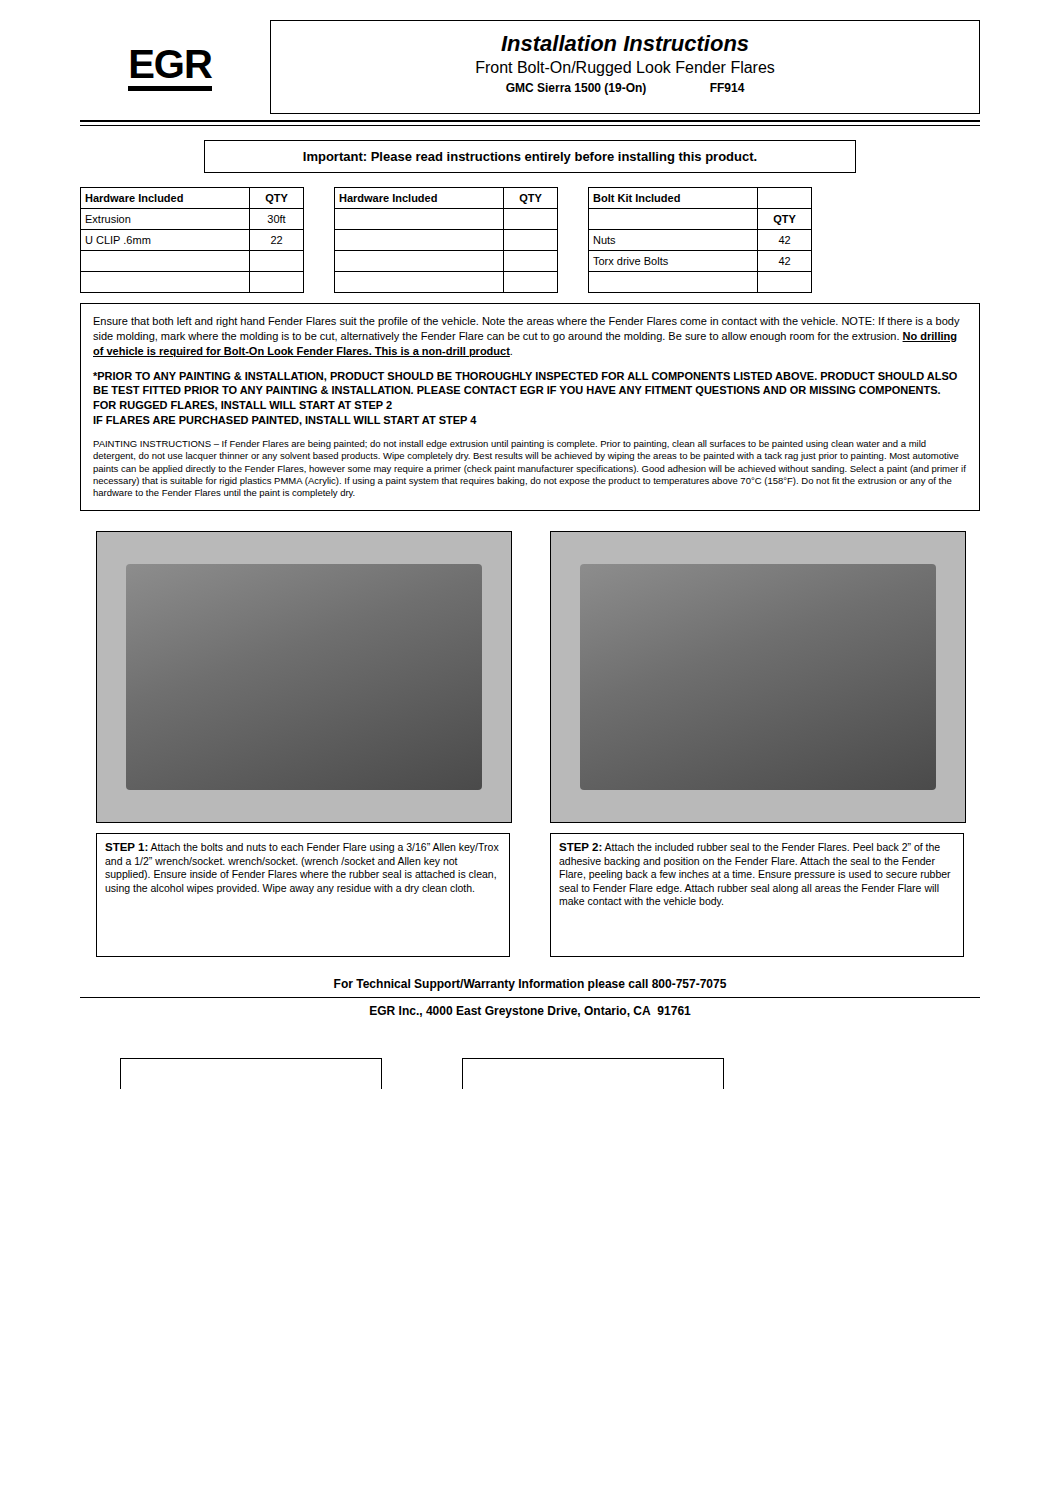EGR
Installation Instructions
Front Bolt-On/Rugged Look Fender Flares
GMC Sierra 1500 (19-On) FF914
Important: Please read instructions entirely before installing this product.
| Hardware Included | QTY |
| --- | --- |
| Extrusion | 30ft |
| U CLIP .6mm | 22 |
| Hardware Included | QTY |
| --- | --- |
| Bolt Kit Included | |
| --- | --- |
| | QTY |
| Nuts | 42 |
| Torx drive Bolts | 42 |
Ensure that both left and right hand Fender Flares suit the profile of the vehicle. Note the areas where the Fender Flares come in contact with the vehicle. NOTE: If there is a body side molding, mark where the molding is to be cut, alternatively the Fender Flare can be cut to go around the molding. Be sure to allow enough room for the extrusion. No drilling of vehicle is required for Bolt-On Look Fender Flares. This is a non-drill product.
*Prior to any painting & installation, product should be thoroughly inspected for all components listed above. Product should also be test fitted prior to any painting & installation. Please contact EGR if you have any fitment questions and or missing components.
For rugged flares, install will start at step 2
If flares are purchased painted, install will start at step 4
PAINTING INSTRUCTIONS – If Fender Flares are being painted; do not install edge extrusion until painting is complete. Prior to painting, clean all surfaces to be painted using clean water and a mild detergent, do not use lacquer thinner or any solvent based products. Wipe completely dry. Best results will be achieved by wiping the areas to be painted with a tack rag just prior to painting. Most automotive paints can be applied directly to the Fender Flares, however some may require a primer (check paint manufacturer specifications). Good adhesion will be achieved without sanding. Select a paint (and primer if necessary) that is suitable for rigid plastics PMMA (Acrylic). If using a paint system that requires baking, do not expose the product to temperatures above 70°C (158°F). Do not fit the extrusion or any of the hardware to the Fender Flares until the paint is completely dry.
STEP 1: Attach the bolts and nuts to each Fender Flare using a 3/16” Allen key/Trox and a 1/2” wrench/socket. wrench/socket. (wrench /socket and Allen key not supplied). Ensure inside of Fender Flares where the rubber seal is attached is clean, using the alcohol wipes provided. Wipe away any residue with a dry clean cloth.
STEP 2: Attach the included rubber seal to the Fender Flares. Peel back 2” of the adhesive backing and position on the Fender Flare. Attach the seal to the Fender Flare, peeling back a few inches at a time. Ensure pressure is used to secure rubber seal to Fender Flare edge. Attach rubber seal along all areas the Fender Flare will make contact with the vehicle body.
For Technical Support/Warranty Information please call 800-757-7075
EGR Inc., 4000 East Greystone Drive, Ontario, CA 91761